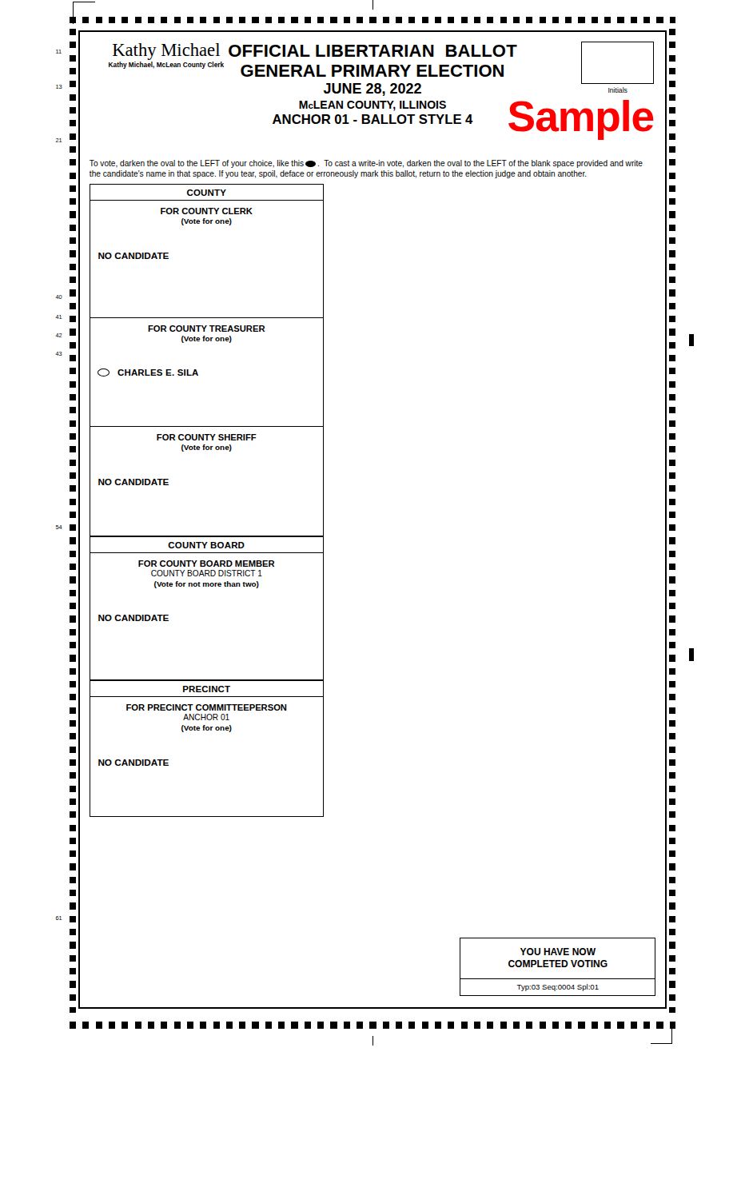11
13
21
40
41
42
43
54
61
Kathy Michael
Kathy Michael, McLean County Clerk
Initials
OFFICIAL LIBERTARIAN BALLOT
GENERAL PRIMARY ELECTION
JUNE 28, 2022
Mc LEAN COUNTY, ILLINOIS
ANCHOR 01 - BALLOT STYLE 4
Sample
To vote, darken the oval to the LEFT of your choice, like this . To cast a write-in vote, darken the oval to the LEFT of the blank space provided and write the candidate's name in that space. If you tear, spoil, deface or erroneously mark this ballot, return to the election judge and obtain another.
COUNTY
FOR COUNTY CLERK
(Vote for one)
NO CANDIDATE
FOR COUNTY TREASURER
(Vote for one)
CHARLES E. SILA
FOR COUNTY SHERIFF
(Vote for one)
NO CANDIDATE
COUNTY BOARD
FOR COUNTY BOARD MEMBER
COUNTY BOARD DISTRICT 1
(Vote for not more than two)
NO CANDIDATE
PRECINCT
FOR PRECINCT COMMITTEEPERSON
ANCHOR 01
(Vote for one)
NO CANDIDATE
YOU HAVE NOW
COMPLETED VOTING
Typ:03 Seq:0004 Spl:01